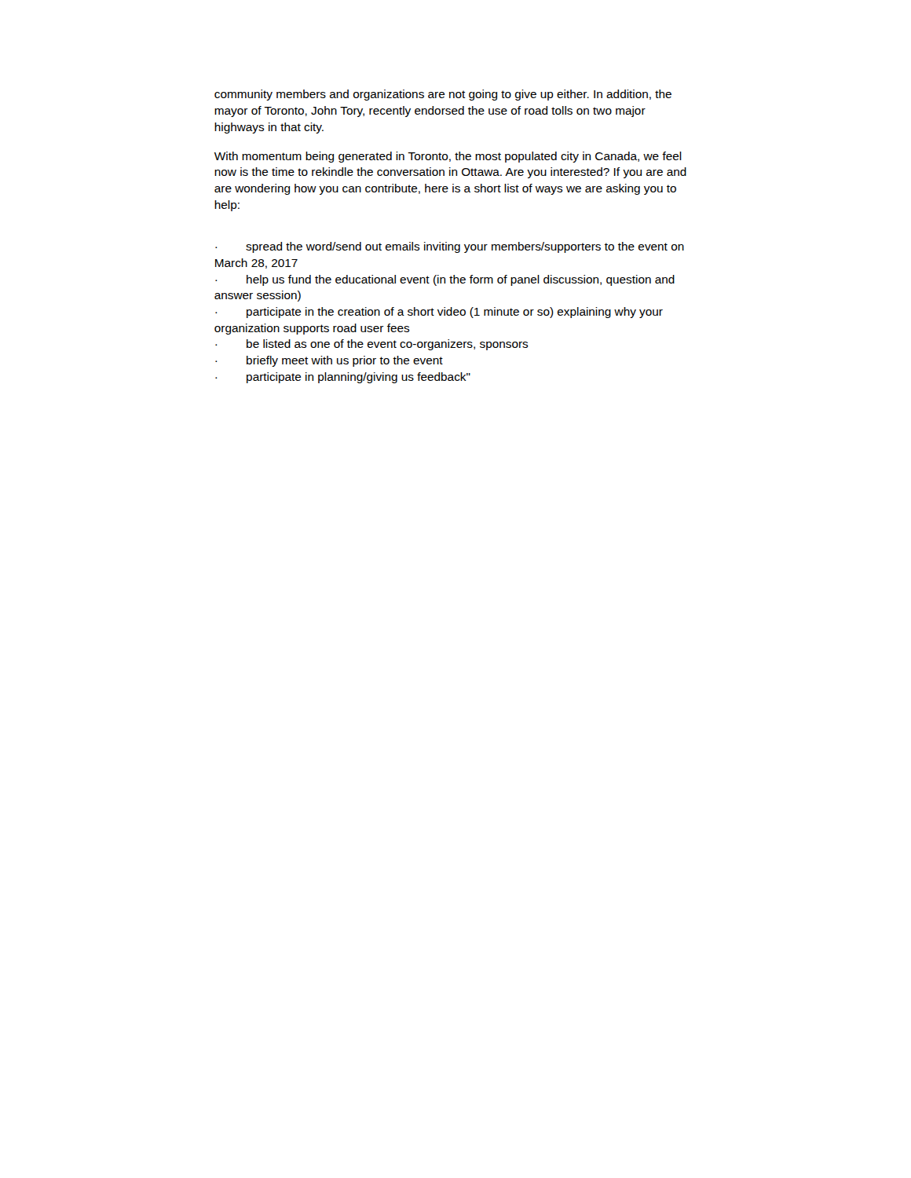community members and organizations are not going to give up either. In addition, the mayor of Toronto, John Tory, recently endorsed the use of road tolls on two major highways in that city.
With momentum being generated in Toronto, the most populated city in Canada, we feel now is the time to rekindle the conversation in Ottawa. Are you interested? If you are and are wondering how you can contribute, here is a short list of ways we are asking you to help:
·spread the word/send out emails inviting your members/supporters to the event on March 28, 2017
·help us fund the educational event (in the form of panel discussion, question and answer session)
·participate in the creation of a short video (1 minute or so) explaining why your organization supports road user fees
·be listed as one of the event co-organizers, sponsors
·briefly meet with us prior to the event
·participate in planning/giving us feedback"